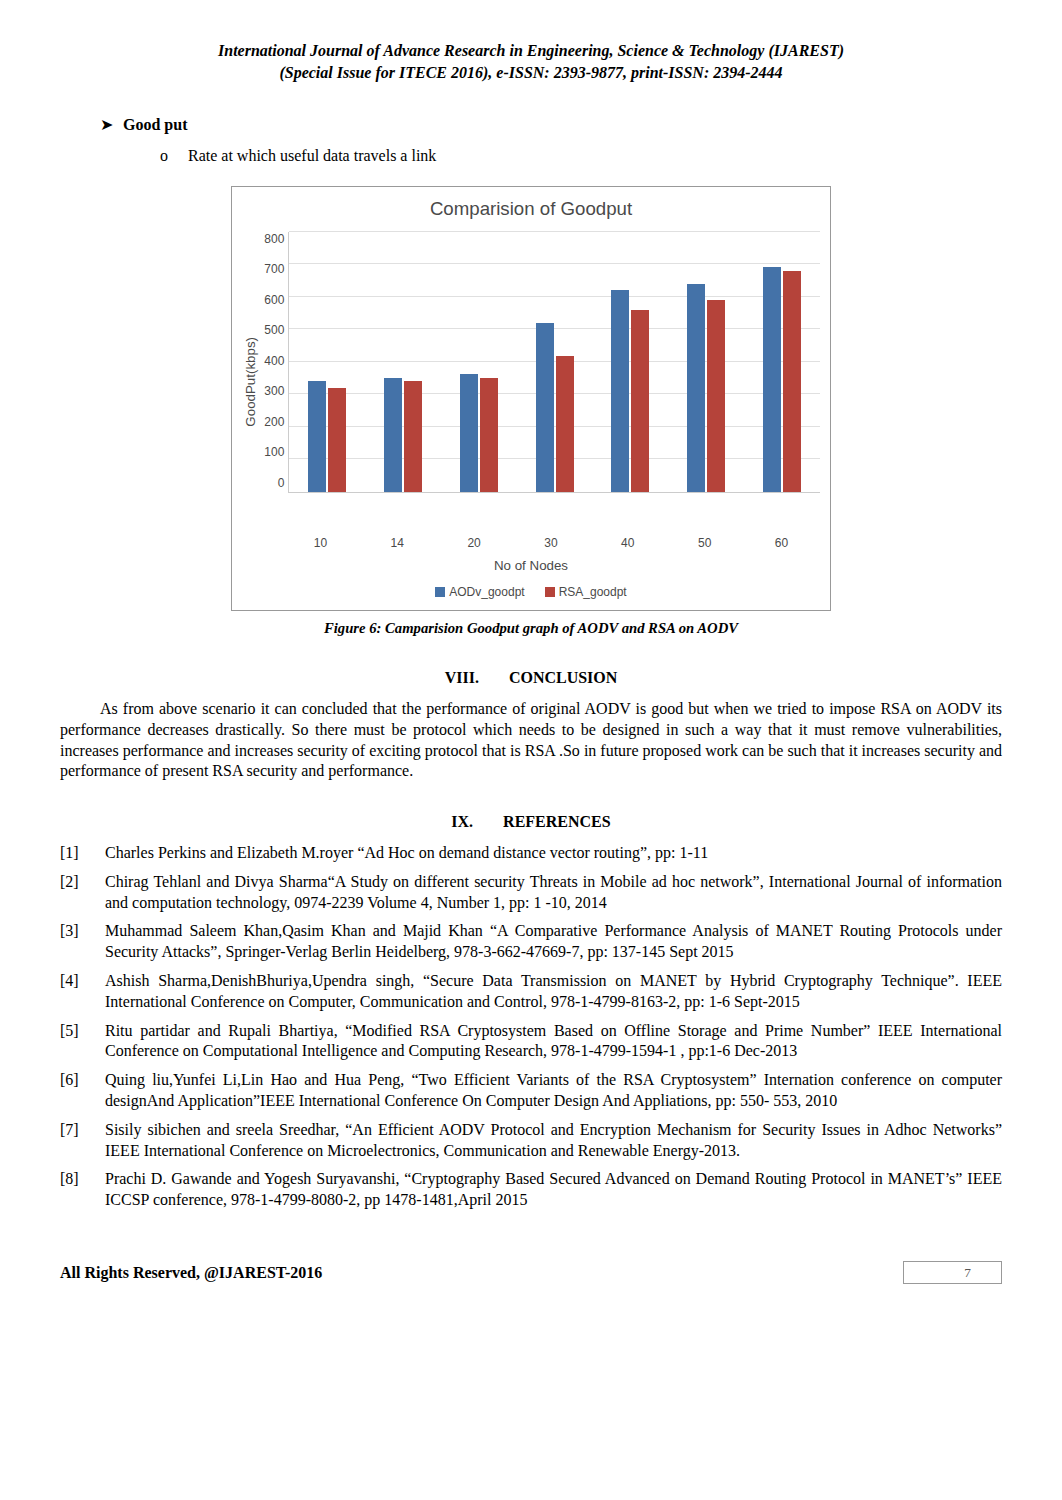International Journal of Advance Research in Engineering, Science & Technology (IJAREST) (Special Issue for ITECE 2016), e-ISSN: 2393-9877, print-ISSN: 2394-2444
➤Good put
o Rate at which useful data travels a link
Comparision of Goodput
GoodPut(kbps)
800
700
600
500
400
300
200
100
0
10
14
20
30
40
50
60
No of Nodes
AODv_goodpt
RSA_goodpt
Figure 6: Camparision Goodput graph of AODV and RSA on AODV
VIII. CONCLUSION
As from above scenario it can concluded that the performance of original AODV is good but when we tried to impose RSA on AODV its performance decreases drastically. So there must be protocol which needs to be designed in such a way that it must remove vulnerabilities, increases performance and increases security of exciting protocol that is RSA .So in future proposed work can be such that it increases security and performance of present RSA security and performance.
IX. REFERENCES
Charles Perkins and Elizabeth M.royer “Ad Hoc on demand distance vector routing”, pp: 1-11
Chirag Tehlanl and Divya Sharma“A Study on different security Threats in Mobile ad hoc network”, International Journal of information and computation technology, 0974-2239 Volume 4, Number 1, pp: 1 -10, 2014
Muhammad Saleem Khan,Qasim Khan and Majid Khan “A Comparative Performance Analysis of MANET Routing Protocols under Security Attacks”, Springer-Verlag Berlin Heidelberg, 978-3-662-47669-7, pp: 137-145 Sept 2015
Ashish Sharma,DenishBhuriya,Upendra singh, “Secure Data Transmission on MANET by Hybrid Cryptography Technique”. IEEE International Conference on Computer, Communication and Control, 978-1-4799-8163-2, pp: 1-6 Sept-2015
Ritu partidar and Rupali Bhartiya, “Modified RSA Cryptosystem Based on Offline Storage and Prime Number” IEEE International Conference on Computational Intelligence and Computing Research, 978-1-4799-1594-1 , pp:1-6 Dec-2013
Quing liu,Yunfei Li,Lin Hao and Hua Peng, “Two Efficient Variants of the RSA Cryptosystem” Internation conference on computer designAnd Application”IEEE International Conference On Computer Design And Appliations, pp: 550- 553, 2010
Sisily sibichen and sreela Sreedhar, “An Efficient AODV Protocol and Encryption Mechanism for Security Issues in Adhoc Networks” IEEE International Conference on Microelectronics, Communication and Renewable Energy-2013.
Prachi D. Gawande and Yogesh Suryavanshi, “Cryptography Based Secured Advanced on Demand Routing Protocol in MANET’s” IEEE ICCSP conference, 978-1-4799-8080-2, pp 1478-1481,April 2015
All Rights Reserved, @IJAREST-2016
7